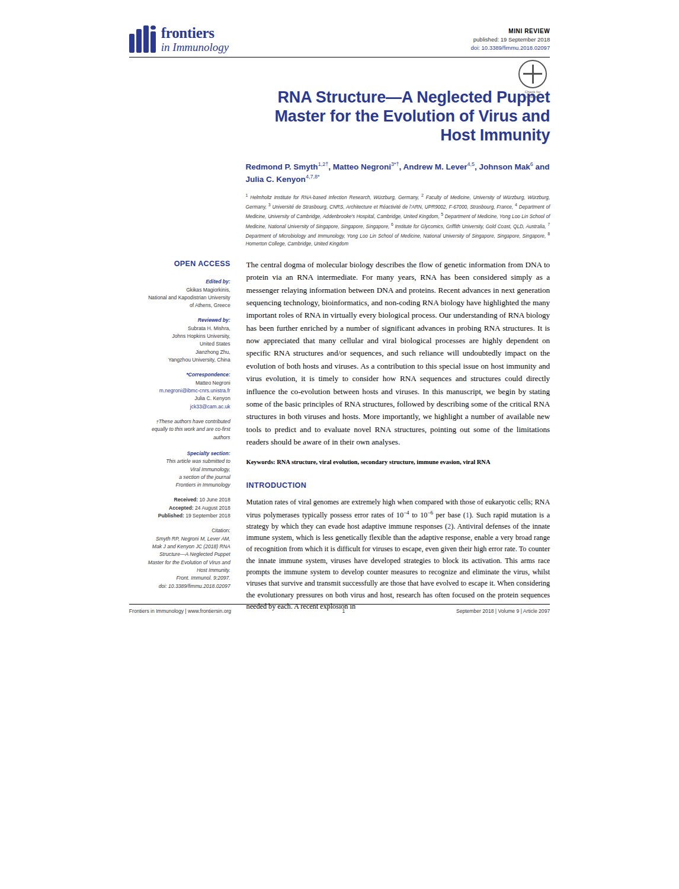frontiers
in Immunology
MINI REVIEW
published: 19 September 2018
doi: 10.3389/fimmu.2018.02097
Check for
updates
RNA Structure—A Neglected Puppet
Master for the Evolution of Virus and
Host Immunity
Redmond P. Smyth1,2†, Matteo Negroni3*†, Andrew M. Lever4,5, Johnson Mak6 and
Julia C. Kenyon4,7,8*
1 Helmholtz Institute for RNA-based Infection Research, Würzburg, Germany, 2 Faculty of Medicine, University of Würzburg, Würzburg, Germany, 3 Université de Strasbourg, CNRS, Architecture et Réactivité de l'ARN, UPR9002, F-67000, Strasbourg, France, 4 Department of Medicine, University of Cambridge, Addenbrooke's Hospital, Cambridge, United Kingdom, 5 Department of Medicine, Yong Loo Lin School of Medicine, National University of Singapore, Singapore, Singapore, 6 Institute for Glycomics, Griffith University, Gold Coast, QLD, Australia, 7 Department of Microbiology and Immunology, Yong Loo Lin School of Medicine, National University of Singapore, Singapore, Singapore, 8 Homerton College, Cambridge, United Kingdom
OPEN ACCESS
Edited by:
Gkikas Magiorkinis,
National and Kapodistrian University
of Athens, Greece
Reviewed by:
Subrata H. Mishra,
Johns Hopkins University,
United States
Jianzhong Zhu,
Yangzhou University, China
*Correspondence:
Matteo Negroni
m.negroni@ibmc-cnrs.unistra.fr
Julia C. Kenyon
jck33@cam.ac.uk
†These authors have contributed
equally to this work and are co-first
authors
Specialty section:
This article was submitted to
Viral Immunology,
a section of the journal
Frontiers in Immunology
Received: 10 June 2018
Accepted: 24 August 2018
Published: 19 September 2018
Citation:
Smyth RP, Negroni M, Lever AM,
Mak J and Kenyon JC (2018) RNA
Structure—A Neglected Puppet
Master for the Evolution of Virus and
Host Immunity.
Front. Immunol. 9:2097.
doi: 10.3389/fimmu.2018.02097
The central dogma of molecular biology describes the flow of genetic information from DNA to protein via an RNA intermediate. For many years, RNA has been considered simply as a messenger relaying information between DNA and proteins. Recent advances in next generation sequencing technology, bioinformatics, and non-coding RNA biology have highlighted the many important roles of RNA in virtually every biological process. Our understanding of RNA biology has been further enriched by a number of significant advances in probing RNA structures. It is now appreciated that many cellular and viral biological processes are highly dependent on specific RNA structures and/or sequences, and such reliance will undoubtedly impact on the evolution of both hosts and viruses. As a contribution to this special issue on host immunity and virus evolution, it is timely to consider how RNA sequences and structures could directly influence the co-evolution between hosts and viruses. In this manuscript, we begin by stating some of the basic principles of RNA structures, followed by describing some of the critical RNA structures in both viruses and hosts. More importantly, we highlight a number of available new tools to predict and to evaluate novel RNA structures, pointing out some of the limitations readers should be aware of in their own analyses.
Keywords: RNA structure, viral evolution, secondary structure, immune evasion, viral RNA
INTRODUCTION
Mutation rates of viral genomes are extremely high when compared with those of eukaryotic cells; RNA virus polymerases typically possess error rates of 10−4 to 10−6 per base (1). Such rapid mutation is a strategy by which they can evade host adaptive immune responses (2). Antiviral defenses of the innate immune system, which is less genetically flexible than the adaptive response, enable a very broad range of recognition from which it is difficult for viruses to escape, even given their high error rate. To counter the innate immune system, viruses have developed strategies to block its activation. This arms race prompts the immune system to develop counter measures to recognize and eliminate the virus, whilst viruses that survive and transmit successfully are those that have evolved to escape it. When considering the evolutionary pressures on both virus and host, research has often focused on the protein sequences needed by each. A recent explosion in
Frontiers in Immunology | www.frontiersin.org
1
September 2018 | Volume 9 | Article 2097